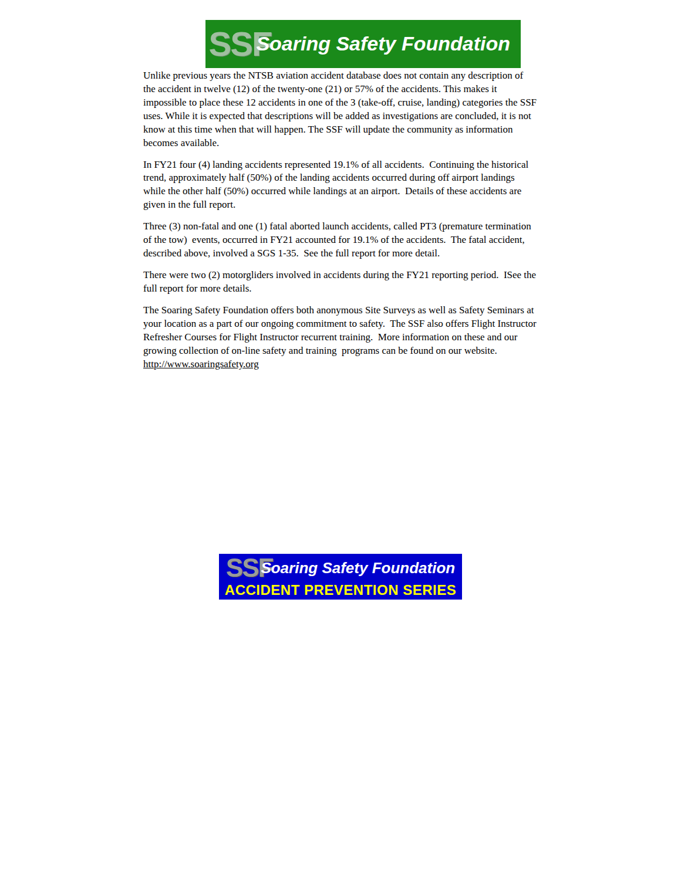SSF Soaring Safety Foundation
Unlike previous years the NTSB aviation accident database does not contain any description of the accident in twelve (12) of the twenty-one (21) or 57% of the accidents. This makes it impossible to place these 12 accidents in one of the 3 (take-off, cruise, landing) categories the SSF uses. While it is expected that descriptions will be added as investigations are concluded, it is not know at this time when that will happen. The SSF will update the community as information becomes available.
In FY21 four (4) landing accidents represented 19.1% of all accidents. Continuing the historical trend, approximately half (50%) of the landing accidents occurred during off airport landings while the other half (50%) occurred while landings at an airport. Details of these accidents are given in the full report.
Three (3) non-fatal and one (1) fatal aborted launch accidents, called PT3 (premature termination of the tow) events, occurred in FY21 accounted for 19.1% of the accidents. The fatal accident, described above, involved a SGS 1-35. See the full report for more detail.
There were two (2) motorgliders involved in accidents during the FY21 reporting period. ISee the full report for more details.
The Soaring Safety Foundation offers both anonymous Site Surveys as well as Safety Seminars at your location as a part of our ongoing commitment to safety. The SSF also offers Flight Instructor Refresher Courses for Flight Instructor recurrent training. More information on these and our growing collection of on-line safety and training programs can be found on our website. http://www.soaringsafety.org
SSF Soaring Safety Foundation ACCIDENT PREVENTION SERIES